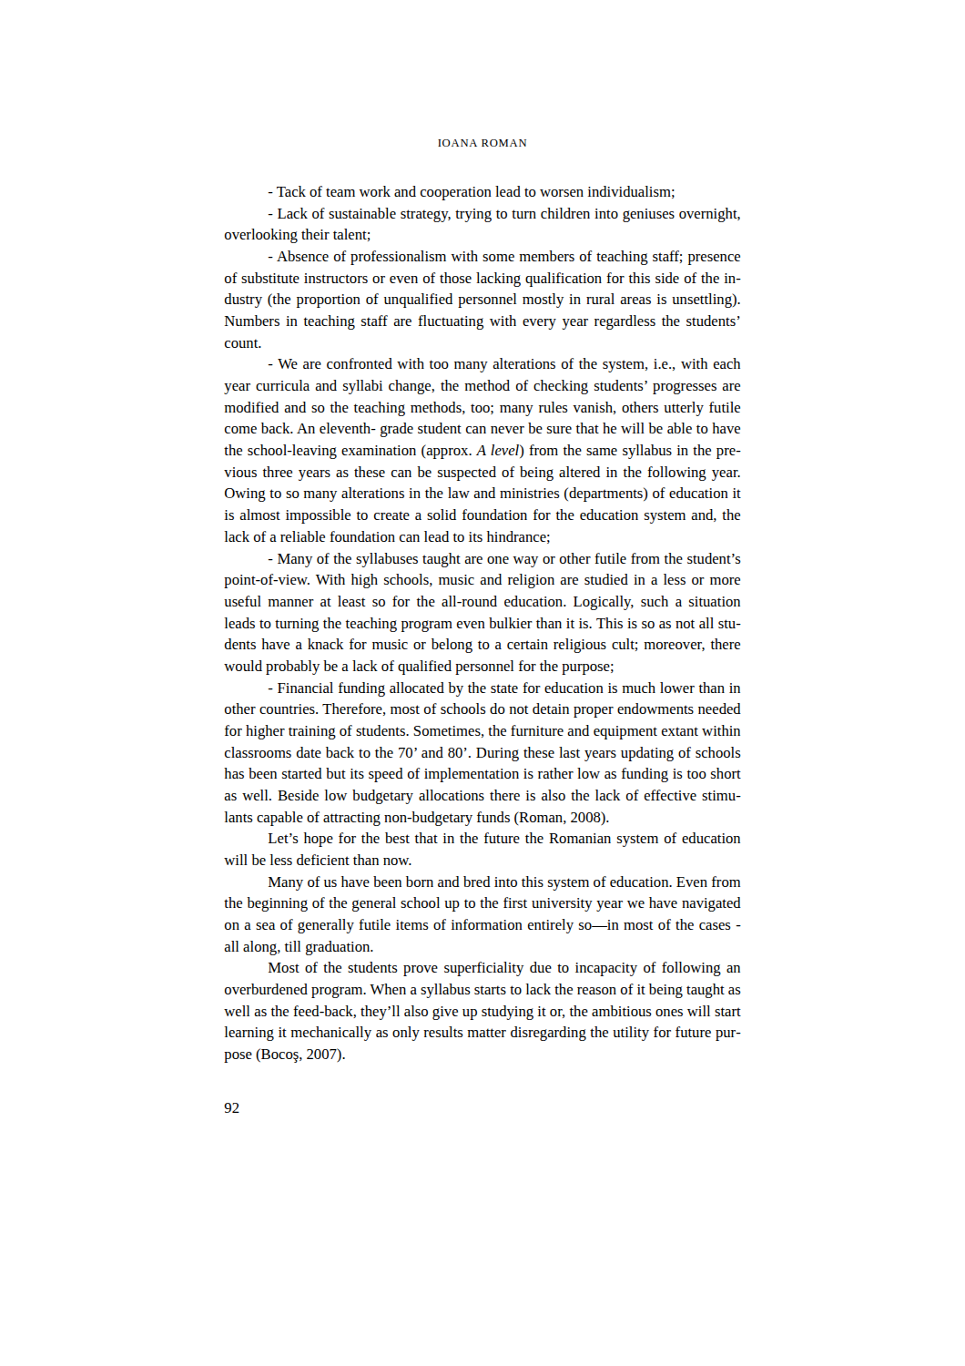IOANA ROMAN
- Tack of team work and cooperation lead to worsen individualism;
- Lack of sustainable strategy, trying to turn children into geniuses overnight, overlooking their talent;
- Absence of professionalism with some members of teaching staff; presence of substitute instructors or even of those lacking qualification for this side of the industry (the proportion of unqualified personnel mostly in rural areas is unsettling). Numbers in teaching staff are fluctuating with every year regardless the students’ count.
- We are confronted with too many alterations of the system, i.e., with each year curricula and syllabi change, the method of checking students’ progresses are modified and so the teaching methods, too; many rules vanish, others utterly futile come back. An eleventh- grade student can never be sure that he will be able to have the school-leaving examination (approx. A level) from the same syllabus in the previous three years as these can be suspected of being altered in the following year. Owing to so many alterations in the law and ministries (departments) of education it is almost impossible to create a solid foundation for the education system and, the lack of a reliable foundation can lead to its hindrance;
- Many of the syllabuses taught are one way or other futile from the student’s point-of-view. With high schools, music and religion are studied in a less or more useful manner at least so for the all-round education. Logically, such a situation leads to turning the teaching program even bulkier than it is. This is so as not all students have a knack for music or belong to a certain religious cult; moreover, there would probably be a lack of qualified personnel for the purpose;
- Financial funding allocated by the state for education is much lower than in other countries. Therefore, most of schools do not detain proper endowments needed for higher training of students. Sometimes, the furniture and equipment extant within classrooms date back to the 70’ and 80’. During these last years updating of schools has been started but its speed of implementation is rather low as funding is too short as well. Beside low budgetary allocations there is also the lack of effective stimulants capable of attracting non-budgetary funds (Roman, 2008).
Let’s hope for the best that in the future the Romanian system of education will be less deficient than now.
Many of us have been born and bred into this system of education. Even from the beginning of the general school up to the first university year we have navigated on a sea of generally futile items of information entirely so—in most of the cases - all along, till graduation.
Most of the students prove superficiality due to incapacity of following an overburdened program. When a syllabus starts to lack the reason of it being taught as well as the feed-back, they’ll also give up studying it or, the ambitious ones will start learning it mechanically as only results matter disregarding the utility for future purpose (Bocoş, 2007).
92